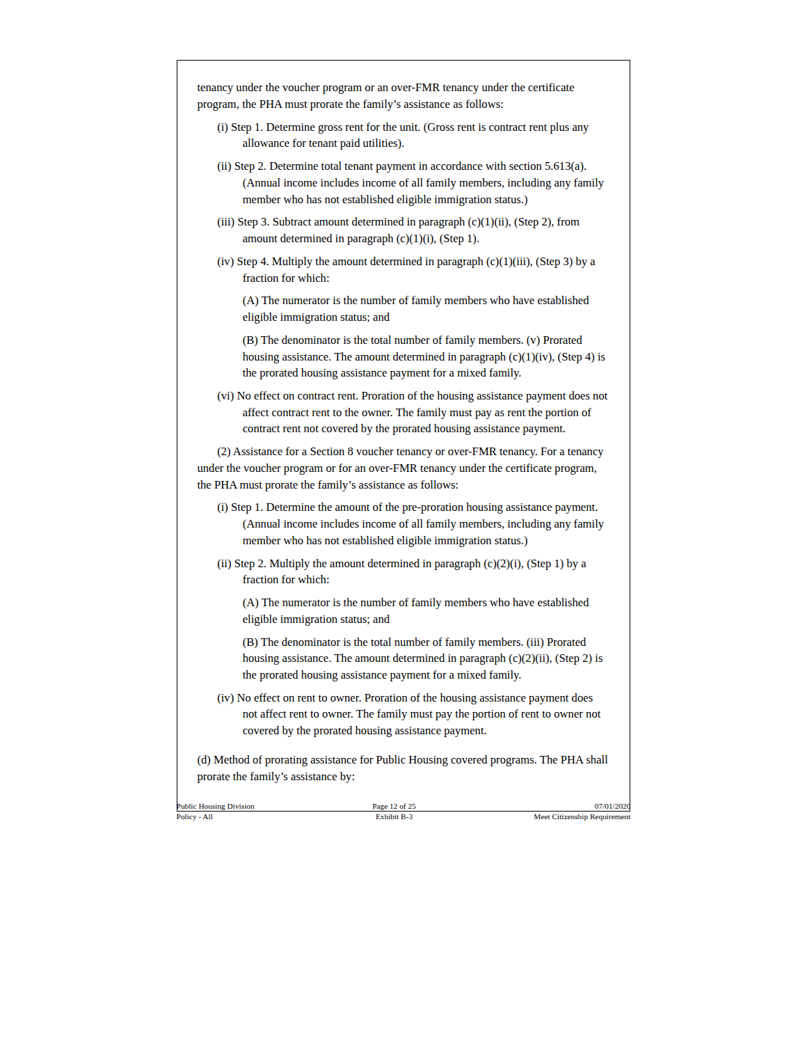tenancy under the voucher program or an over-FMR tenancy under the certificate program, the PHA must prorate the family’s assistance as follows:
(i) Step 1. Determine gross rent for the unit. (Gross rent is contract rent plus any allowance for tenant paid utilities).
(ii) Step 2. Determine total tenant payment in accordance with section 5.613(a). (Annual income includes income of all family members, including any family member who has not established eligible immigration status.)
(iii) Step 3. Subtract amount determined in paragraph (c)(1)(ii), (Step 2), from amount determined in paragraph (c)(1)(i), (Step 1).
(iv) Step 4. Multiply the amount determined in paragraph (c)(1)(iii), (Step 3) by a fraction for which:
(A) The numerator is the number of family members who have established eligible immigration status; and
(B) The denominator is the total number of family members. (v) Prorated housing assistance. The amount determined in paragraph (c)(1)(iv), (Step 4) is the prorated housing assistance payment for a mixed family.
(vi) No effect on contract rent. Proration of the housing assistance payment does not affect contract rent to the owner. The family must pay as rent the portion of contract rent not covered by the prorated housing assistance payment.
(2) Assistance for a Section 8 voucher tenancy or over-FMR tenancy. For a tenancy under the voucher program or for an over-FMR tenancy under the certificate program, the PHA must prorate the family’s assistance as follows:
(i) Step 1. Determine the amount of the pre-proration housing assistance payment. (Annual income includes income of all family members, including any family member who has not established eligible immigration status.)
(ii) Step 2. Multiply the amount determined in paragraph (c)(2)(i), (Step 1) by a fraction for which:
(A) The numerator is the number of family members who have established eligible immigration status; and
(B) The denominator is the total number of family members. (iii) Prorated housing assistance. The amount determined in paragraph (c)(2)(ii), (Step 2) is the prorated housing assistance payment for a mixed family.
(iv) No effect on rent to owner. Proration of the housing assistance payment does not affect rent to owner. The family must pay the portion of rent to owner not covered by the prorated housing assistance payment.
(d) Method of prorating assistance for Public Housing covered programs. The PHA shall prorate the family’s assistance by:
Public Housing Division
Policy - All
Page 12 of 25
Exhibit B-3
07/01/2020
Meet Citizenship Requirement